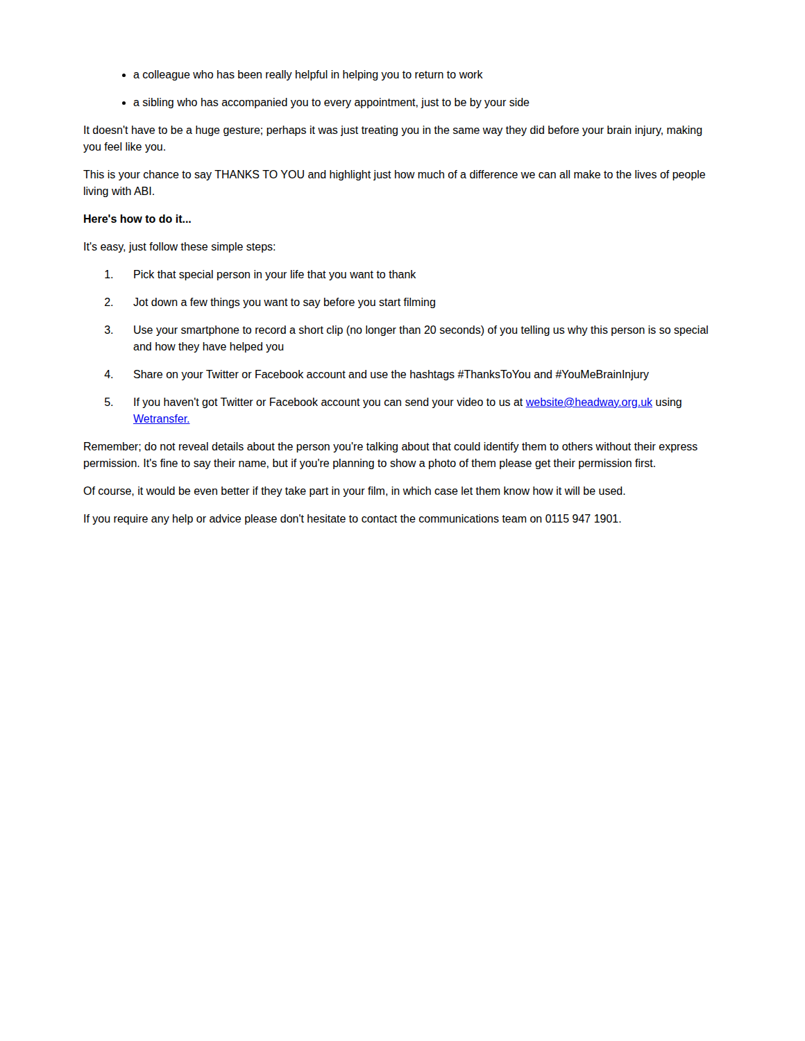a colleague who has been really helpful in helping you to return to work
a sibling who has accompanied you to every appointment, just to be by your side
It doesn't have to be a huge gesture; perhaps it was just treating you in the same way they did before your brain injury, making you feel like you.
This is your chance to say THANKS TO YOU and highlight just how much of a difference we can all make to the lives of people living with ABI.
Here's how to do it...
It's easy, just follow these simple steps:
Pick that special person in your life that you want to thank
Jot down a few things you want to say before you start filming
Use your smartphone to record a short clip (no longer than 20 seconds) of you telling us why this person is so special and how they have helped you
Share on your Twitter or Facebook account and use the hashtags #ThanksToYou and #YouMeBrainInjury
If you haven't got Twitter or Facebook account you can send your video to us at website@headway.org.uk using Wetransfer.
Remember; do not reveal details about the person you're talking about that could identify them to others without their express permission. It's fine to say their name, but if you're planning to show a photo of them please get their permission first.
Of course, it would be even better if they take part in your film, in which case let them know how it will be used.
If you require any help or advice please don't hesitate to contact the communications team on 0115 947 1901.